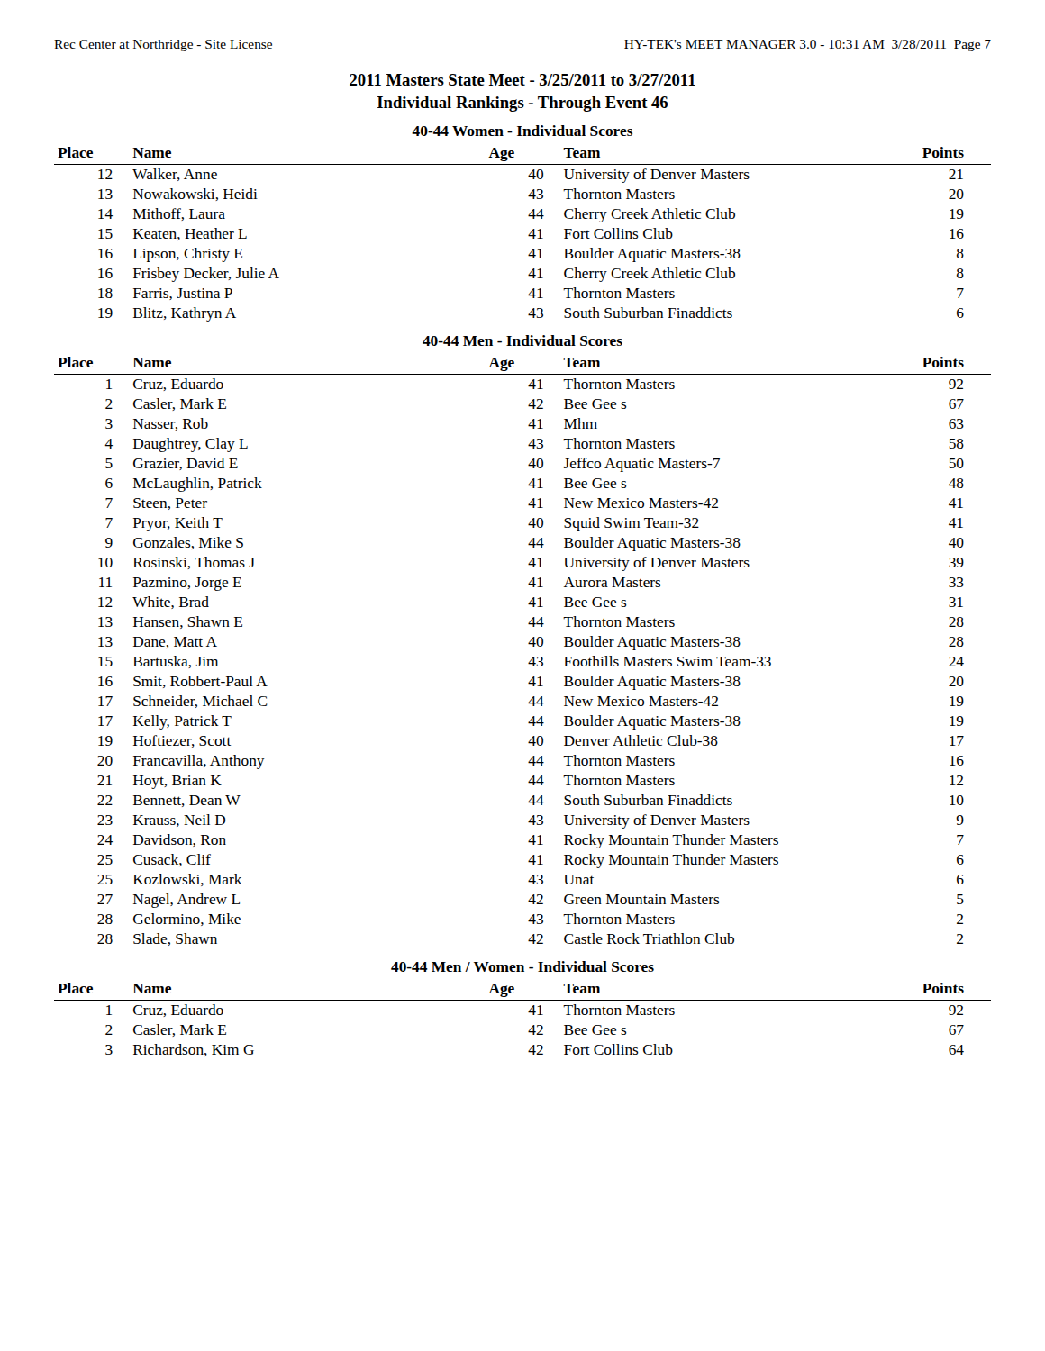Rec Center at Northridge - Site License HY-TEK's MEET MANAGER 3.0 - 10:31 AM 3/28/2011 Page 7
2011 Masters State Meet - 3/25/2011 to 3/27/2011
Individual Rankings - Through Event 46
40-44 Women - Individual Scores
| Place | Name | Age | Team | Points |
| --- | --- | --- | --- | --- |
| 12 | Walker, Anne | 40 | University of Denver Masters | 21 |
| 13 | Nowakowski, Heidi | 43 | Thornton Masters | 20 |
| 14 | Mithoff, Laura | 44 | Cherry Creek Athletic Club | 19 |
| 15 | Keaten, Heather L | 41 | Fort Collins Club | 16 |
| 16 | Lipson, Christy E | 41 | Boulder Aquatic Masters-38 | 8 |
| 16 | Frisbey Decker, Julie A | 41 | Cherry Creek Athletic Club | 8 |
| 18 | Farris, Justina P | 41 | Thornton Masters | 7 |
| 19 | Blitz, Kathryn A | 43 | South Suburban Finaddicts | 6 |
40-44 Men - Individual Scores
| Place | Name | Age | Team | Points |
| --- | --- | --- | --- | --- |
| 1 | Cruz, Eduardo | 41 | Thornton Masters | 92 |
| 2 | Casler, Mark E | 42 | Bee Gee s | 67 |
| 3 | Nasser, Rob | 41 | Mhm | 63 |
| 4 | Daughtrey, Clay L | 43 | Thornton Masters | 58 |
| 5 | Grazier, David E | 40 | Jeffco Aquatic Masters-7 | 50 |
| 6 | McLaughlin, Patrick | 41 | Bee Gee s | 48 |
| 7 | Steen, Peter | 41 | New Mexico Masters-42 | 41 |
| 7 | Pryor, Keith T | 40 | Squid Swim Team-32 | 41 |
| 9 | Gonzales, Mike S | 44 | Boulder Aquatic Masters-38 | 40 |
| 10 | Rosinski, Thomas J | 41 | University of Denver Masters | 39 |
| 11 | Pazmino, Jorge E | 41 | Aurora Masters | 33 |
| 12 | White, Brad | 41 | Bee Gee s | 31 |
| 13 | Hansen, Shawn E | 44 | Thornton Masters | 28 |
| 13 | Dane, Matt A | 40 | Boulder Aquatic Masters-38 | 28 |
| 15 | Bartuska, Jim | 43 | Foothills Masters Swim Team-33 | 24 |
| 16 | Smit, Robbert-Paul A | 41 | Boulder Aquatic Masters-38 | 20 |
| 17 | Schneider, Michael C | 44 | New Mexico Masters-42 | 19 |
| 17 | Kelly, Patrick T | 44 | Boulder Aquatic Masters-38 | 19 |
| 19 | Hoftiezer, Scott | 40 | Denver Athletic Club-38 | 17 |
| 20 | Francavilla, Anthony | 44 | Thornton Masters | 16 |
| 21 | Hoyt, Brian K | 44 | Thornton Masters | 12 |
| 22 | Bennett, Dean W | 44 | South Suburban Finaddicts | 10 |
| 23 | Krauss, Neil D | 43 | University of Denver Masters | 9 |
| 24 | Davidson, Ron | 41 | Rocky Mountain Thunder Masters | 7 |
| 25 | Cusack, Clif | 41 | Rocky Mountain Thunder Masters | 6 |
| 25 | Kozlowski, Mark | 43 | Unat | 6 |
| 27 | Nagel, Andrew L | 42 | Green Mountain Masters | 5 |
| 28 | Gelormino, Mike | 43 | Thornton Masters | 2 |
| 28 | Slade, Shawn | 42 | Castle Rock Triathlon Club | 2 |
40-44 Men / Women - Individual Scores
| Place | Name | Age | Team | Points |
| --- | --- | --- | --- | --- |
| 1 | Cruz, Eduardo | 41 | Thornton Masters | 92 |
| 2 | Casler, Mark E | 42 | Bee Gee s | 67 |
| 3 | Richardson, Kim G | 42 | Fort Collins Club | 64 |